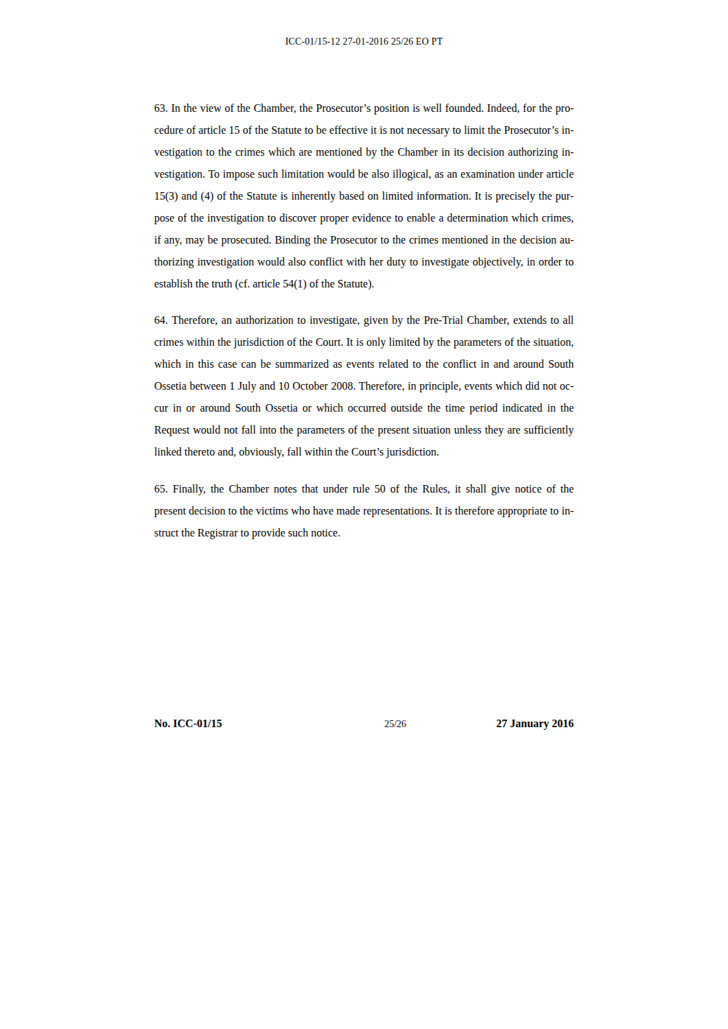ICC-01/15-12 27-01-2016 25/26 EO PT
63. In the view of the Chamber, the Prosecutor’s position is well founded. Indeed, for the procedure of article 15 of the Statute to be effective it is not necessary to limit the Prosecutor’s investigation to the crimes which are mentioned by the Chamber in its decision authorizing investigation. To impose such limitation would be also illogical, as an examination under article 15(3) and (4) of the Statute is inherently based on limited information. It is precisely the purpose of the investigation to discover proper evidence to enable a determination which crimes, if any, may be prosecuted. Binding the Prosecutor to the crimes mentioned in the decision authorizing investigation would also conflict with her duty to investigate objectively, in order to establish the truth (cf. article 54(1) of the Statute).
64. Therefore, an authorization to investigate, given by the Pre-Trial Chamber, extends to all crimes within the jurisdiction of the Court. It is only limited by the parameters of the situation, which in this case can be summarized as events related to the conflict in and around South Ossetia between 1 July and 10 October 2008. Therefore, in principle, events which did not occur in or around South Ossetia or which occurred outside the time period indicated in the Request would not fall into the parameters of the present situation unless they are sufficiently linked thereto and, obviously, fall within the Court’s jurisdiction.
65. Finally, the Chamber notes that under rule 50 of the Rules, it shall give notice of the present decision to the victims who have made representations. It is therefore appropriate to instruct the Registrar to provide such notice.
No. ICC-01/15
25/26
27 January 2016